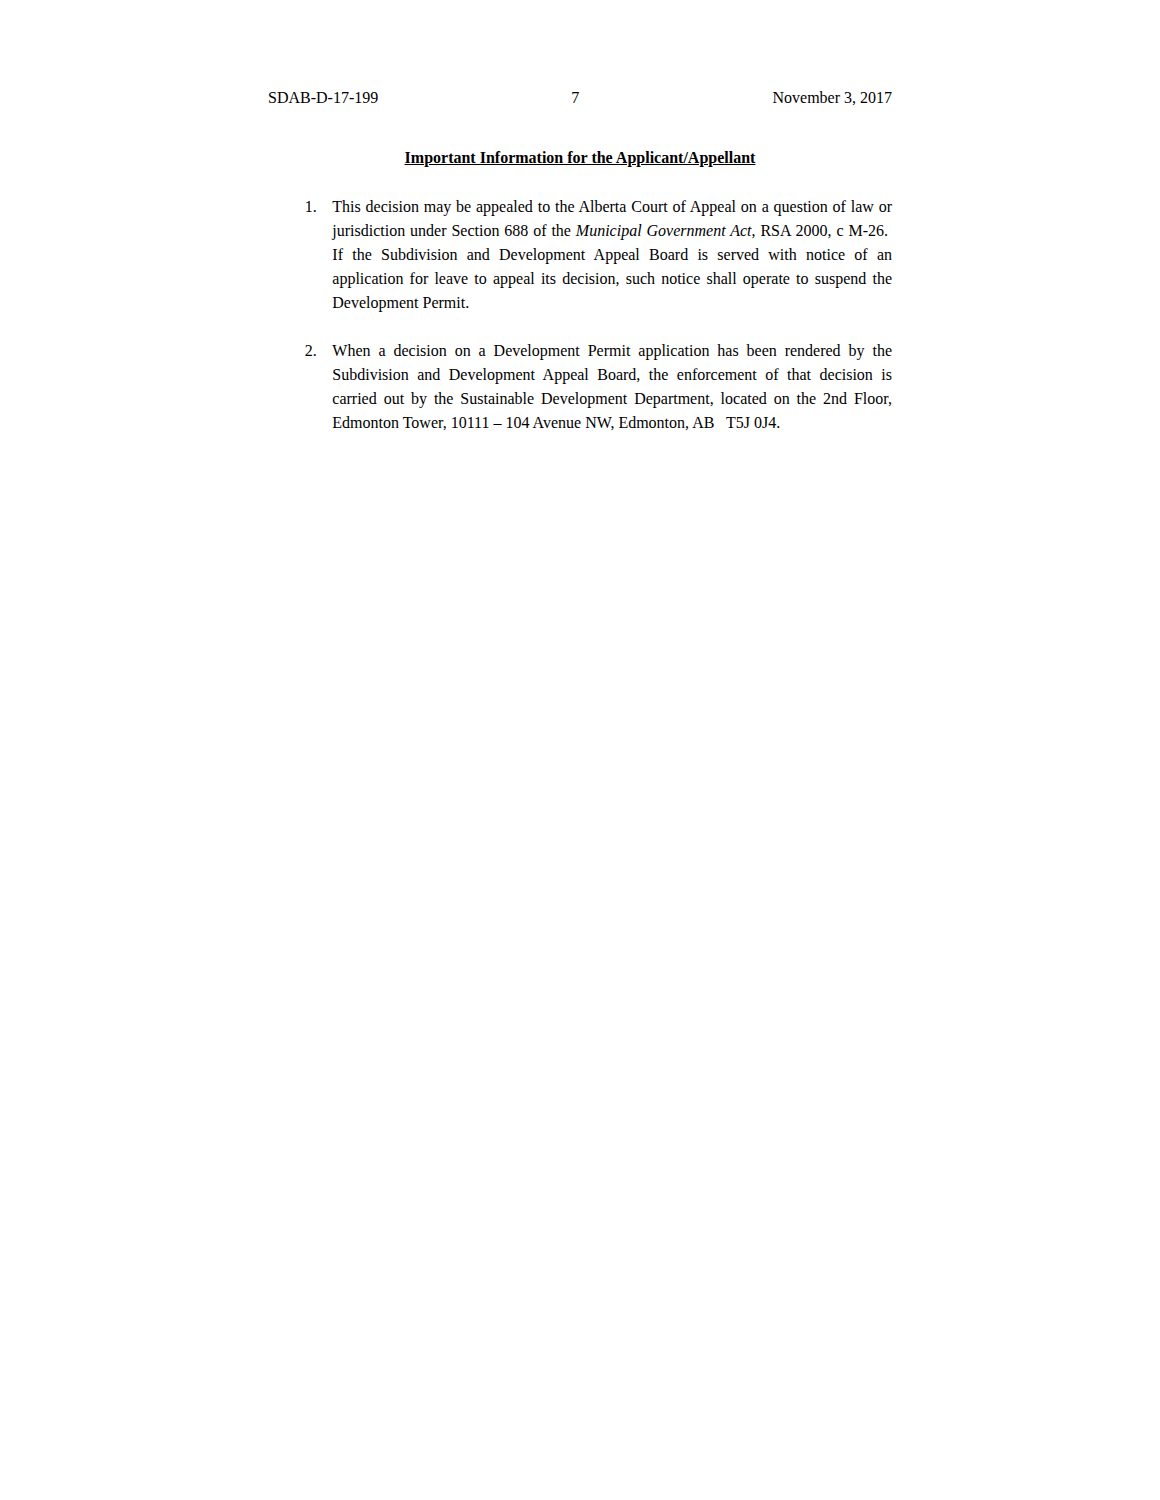SDAB-D-17-199
7
November 3, 2017
Important Information for the Applicant/Appellant
This decision may be appealed to the Alberta Court of Appeal on a question of law or jurisdiction under Section 688 of the Municipal Government Act, RSA 2000, c M-26. If the Subdivision and Development Appeal Board is served with notice of an application for leave to appeal its decision, such notice shall operate to suspend the Development Permit.
When a decision on a Development Permit application has been rendered by the Subdivision and Development Appeal Board, the enforcement of that decision is carried out by the Sustainable Development Department, located on the 2nd Floor, Edmonton Tower, 10111 – 104 Avenue NW, Edmonton, AB T5J 0J4.